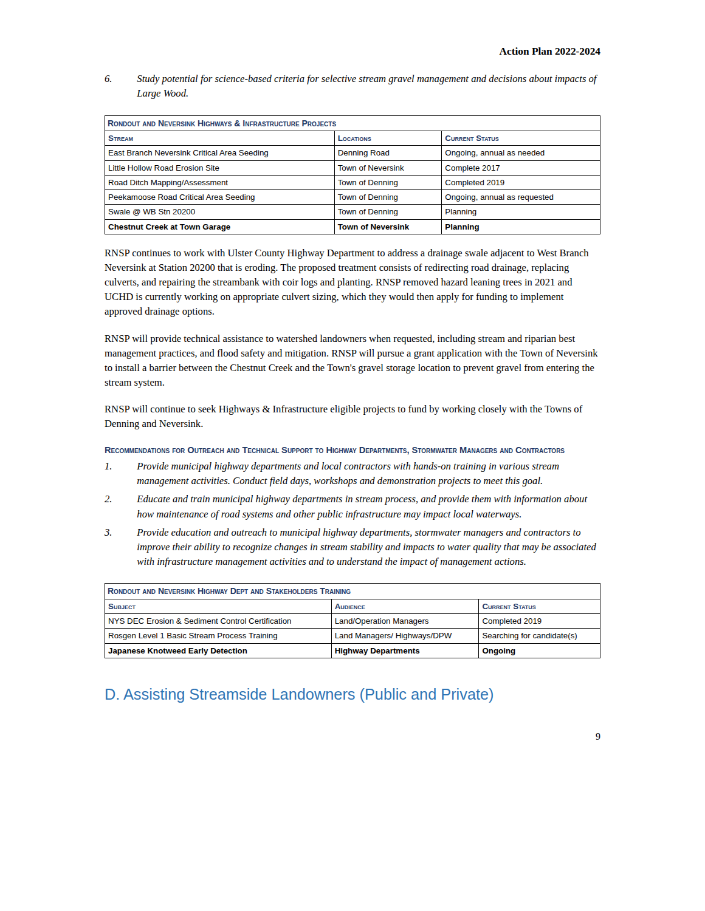Action Plan 2022-2024
6. Study potential for science-based criteria for selective stream gravel management and decisions about impacts of Large Wood.
Rondout and Neversink Highways & Infrastructure Projects
| Stream | Locations | Current Status |
| --- | --- | --- |
| East Branch Neversink Critical Area Seeding | Denning Road | Ongoing, annual as needed |
| Little Hollow Road Erosion Site | Town of Neversink | Complete 2017 |
| Road Ditch Mapping/Assessment | Town of Denning | Completed 2019 |
| Peekamoose Road Critical Area Seeding | Town of Denning | Ongoing, annual as requested |
| Swale @ WB Stn 20200 | Town of Denning | Planning |
| Chestnut Creek at Town Garage | Town of Neversink | Planning |
RNSP continues to work with Ulster County Highway Department to address a drainage swale adjacent to West Branch Neversink at Station 20200 that is eroding. The proposed treatment consists of redirecting road drainage, replacing culverts, and repairing the streambank with coir logs and planting. RNSP removed hazard leaning trees in 2021 and UCHD is currently working on appropriate culvert sizing, which they would then apply for funding to implement approved drainage options.
RNSP will provide technical assistance to watershed landowners when requested, including stream and riparian best management practices, and flood safety and mitigation. RNSP will pursue a grant application with the Town of Neversink to install a barrier between the Chestnut Creek and the Town's gravel storage location to prevent gravel from entering the stream system.
RNSP will continue to seek Highways & Infrastructure eligible projects to fund by working closely with the Towns of Denning and Neversink.
Recommendations for Outreach and Technical Support to Highway Departments, Stormwater Managers and Contractors
1. Provide municipal highway departments and local contractors with hands-on training in various stream management activities. Conduct field days, workshops and demonstration projects to meet this goal.
2. Educate and train municipal highway departments in stream process, and provide them with information about how maintenance of road systems and other public infrastructure may impact local waterways.
3. Provide education and outreach to municipal highway departments, stormwater managers and contractors to improve their ability to recognize changes in stream stability and impacts to water quality that may be associated with infrastructure management activities and to understand the impact of management actions.
Rondout and Neversink Highway Dept and Stakeholders Training
| Subject | Audience | Current Status |
| --- | --- | --- |
| NYS DEC Erosion & Sediment Control Certification | Land/Operation Managers | Completed 2019 |
| Rosgen Level 1 Basic Stream Process Training | Land Managers/ Highways/DPW | Searching for candidate(s) |
| Japanese Knotweed Early Detection | Highway Departments | Ongoing |
D. Assisting Streamside Landowners (Public and Private)
9